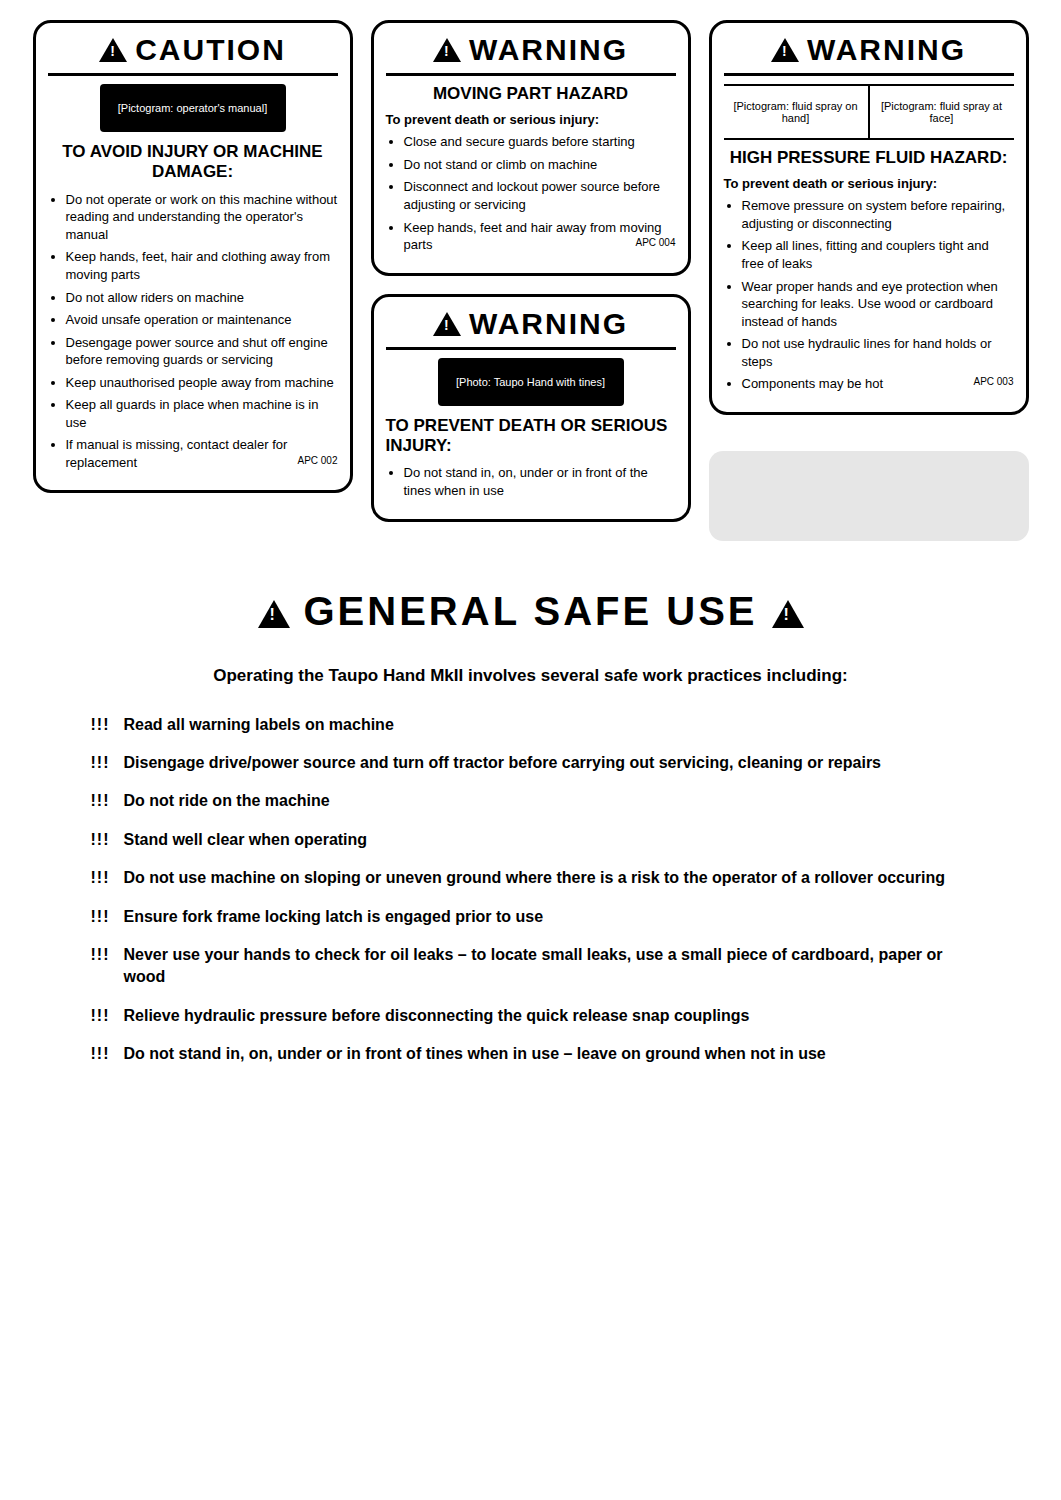Caution
[Pictogram: operator's manual]
TO AVOID INJURY OR MACHINE DAMAGE:
Do not operate or work on this machine without reading and understanding the operator's manual
Keep hands, feet, hair and clothing away from moving parts
Do not allow riders on machine
Avoid unsafe operation or maintenance
Desengage power source and shut off engine before removing guards or servicing
Keep unauthorised people away from machine
Keep all guards in place when machine is in use
If manual is missing, contact dealer for replacement APC 002
Warning
MOVING PART HAZARD
To prevent death or serious injury:
Close and secure guards before starting
Do not stand or climb on machine
Disconnect and lockout power source before adjusting or servicing
Keep hands, feet and hair away from moving parts APC 004
Warning
[Photo: Taupo Hand with tines]
TO PREVENT DEATH OR SERIOUS INJURY:
Do not stand in, on, under or in front of the tines when in use
Warning
[Pictogram: fluid spray on hand]
[Pictogram: fluid spray at face]
HIGH PRESSURE FLUID HAZARD:
To prevent death or serious injury:
Remove pressure on system before repairing, adjusting or disconnecting
Keep all lines, fitting and couplers tight and free of leaks
Wear proper hands and eye protection when searching for leaks. Use wood or cardboard instead of hands
Do not use hydraulic lines for hand holds or steps
Components may be hot APC 003
General Safe Use
Operating the Taupo Hand MkII involves several safe work practices including:
!!!Read all warning labels on machine
!!!Disengage drive/power source and turn off tractor before carrying out servicing, cleaning or repairs
!!!Do not ride on the machine
!!!Stand well clear when operating
!!!Do not use machine on sloping or uneven ground where there is a risk to the operator of a rollover occuring
!!!Ensure fork frame locking latch is engaged prior to use
!!!Never use your hands to check for oil leaks – to locate small leaks, use a small piece of cardboard, paper or wood
!!!Relieve hydraulic pressure before disconnecting the quick release snap couplings
!!!Do not stand in, on, under or in front of tines when in use – leave on ground when not in use